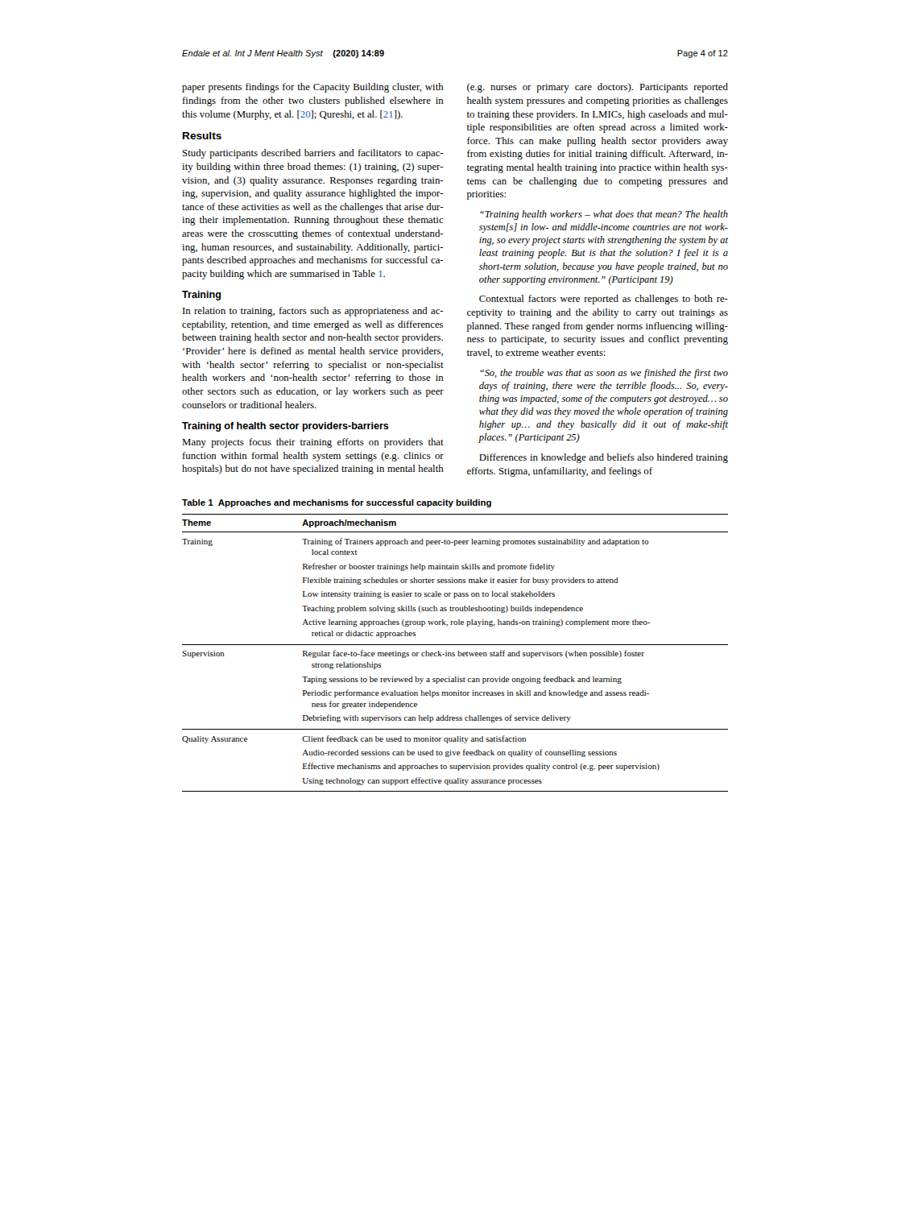Endale et al. Int J Ment Health Syst (2020) 14:89
Page 4 of 12
paper presents findings for the Capacity Building cluster, with findings from the other two clusters published elsewhere in this volume (Murphy, et al. [20]; Qureshi, et al. [21]).
Results
Study participants described barriers and facilitators to capacity building within three broad themes: (1) training, (2) supervision, and (3) quality assurance. Responses regarding training, supervision, and quality assurance highlighted the importance of these activities as well as the challenges that arise during their implementation. Running throughout these thematic areas were the crosscutting themes of contextual understanding, human resources, and sustainability. Additionally, participants described approaches and mechanisms for successful capacity building which are summarised in Table 1.
Training
In relation to training, factors such as appropriateness and acceptability, retention, and time emerged as well as differences between training health sector and non-health sector providers. ‘Provider’ here is defined as mental health service providers, with ‘health sector’ referring to specialist or non-specialist health workers and ‘non-health sector’ referring to those in other sectors such as education, or lay workers such as peer counselors or traditional healers.
Training of health sector providers-barriers
Many projects focus their training efforts on providers that function within formal health system settings (e.g. clinics or hospitals) but do not have specialized training in mental health (e.g. nurses or primary care doctors). Participants reported health system pressures and competing priorities as challenges to training these providers. In LMICs, high caseloads and multiple responsibilities are often spread across a limited workforce. This can make pulling health sector providers away from existing duties for initial training difficult. Afterward, integrating mental health training into practice within health systems can be challenging due to competing pressures and priorities:
“Training health workers – what does that mean? The health system[s] in low- and middle-income countries are not working, so every project starts with strengthening the system by at least training people. But is that the solution? I feel it is a short-term solution, because you have people trained, but no other supporting environment.” (Participant 19)
Contextual factors were reported as challenges to both receptivity to training and the ability to carry out trainings as planned. These ranged from gender norms influencing willingness to participate, to security issues and conflict preventing travel, to extreme weather events:
“So, the trouble was that as soon as we finished the first two days of training, there were the terrible floods... So, everything was impacted, some of the computers got destroyed… so what they did was they moved the whole operation of training higher up… and they basically did it out of make-shift places.” (Participant 25)
Differences in knowledge and beliefs also hindered training efforts. Stigma, unfamiliarity, and feelings of
Table 1 Approaches and mechanisms for successful capacity building
| Theme | Approach/mechanism |
| --- | --- |
| Training | Training of Trainers approach and peer-to-peer learning promotes sustainability and adaptation to local context Refresher or booster trainings help maintain skills and promote fidelity Flexible training schedules or shorter sessions make it easier for busy providers to attend Low intensity training is easier to scale or pass on to local stakeholders Teaching problem solving skills (such as troubleshooting) builds independence Active learning approaches (group work, role playing, hands-on training) complement more theo- retical or didactic approaches |
| Supervision | Regular face-to-face meetings or check-ins between staff and supervisors (when possible) foster strong relationships Taping sessions to be reviewed by a specialist can provide ongoing feedback and learning Periodic performance evaluation helps monitor increases in skill and knowledge and assess readi- ness for greater independence Debriefing with supervisors can help address challenges of service delivery |
| Quality Assurance | Client feedback can be used to monitor quality and satisfaction Audio-recorded sessions can be used to give feedback on quality of counselling sessions Effective mechanisms and approaches to supervision provides quality control (e.g. peer supervision) Using technology can support effective quality assurance processes |